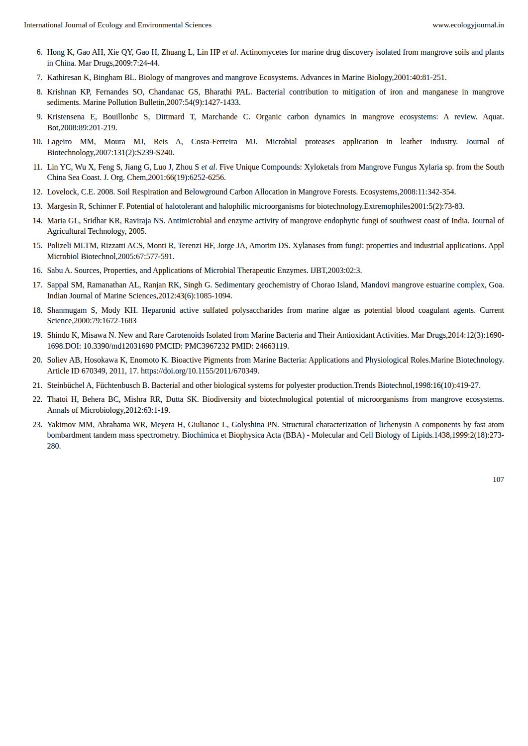International Journal of Ecology and Environmental Sciences
www.ecologyjournal.in
Hong K, Gao AH, Xie QY, Gao H, Zhuang L, Lin HP et al. Actinomycetes for marine drug discovery isolated from mangrove soils and plants in China. Mar Drugs,2009:7:24-44.
Kathiresan K, Bingham BL. Biology of mangroves and mangrove Ecosystems. Advances in Marine Biology,2001:40:81-251.
Krishnan KP, Fernandes SO, Chandanac GS, Bharathi PAL. Bacterial contribution to mitigation of iron and manganese in mangrove sediments. Marine Pollution Bulletin,2007:54(9):1427-1433.
Kristensena E, Bouillonbc S, Dittmard T, Marchande C. Organic carbon dynamics in mangrove ecosystems: A review. Aquat. Bot,2008:89:201-219.
Lageiro MM, Moura MJ, Reis A, Costa-Ferreira MJ. Microbial proteases application in leather industry. Journal of Biotechnology,2007:131(2):S239-S240.
Lin YC, Wu X, Feng S, Jiang G, Luo J, Zhou S et al. Five Unique Compounds: Xyloketals from Mangrove Fungus Xylaria sp. from the South China Sea Coast. J. Org. Chem,2001:66(19):6252-6256.
Lovelock, C.E. 2008. Soil Respiration and Belowground Carbon Allocation in Mangrove Forests. Ecosystems,2008:11:342-354.
Margesin R, Schinner F. Potential of halotolerant and halophilic microorganisms for biotechnology.Extremophiles2001:5(2):73-83.
Maria GL, Sridhar KR, Raviraja NS. Antimicrobial and enzyme activity of mangrove endophytic fungi of southwest coast of India. Journal of Agricultural Technology, 2005.
Polizeli MLTM, Rizzatti ACS, Monti R, Terenzi HF, Jorge JA, Amorim DS. Xylanases from fungi: properties and industrial applications. Appl Microbiol Biotechnol,2005:67:577-591.
Sabu A. Sources, Properties, and Applications of Microbial Therapeutic Enzymes. IJBT,2003:02:3.
Sappal SM, Ramanathan AL, Ranjan RK, Singh G. Sedimentary geochemistry of Chorao Island, Mandovi mangrove estuarine complex, Goa. Indian Journal of Marine Sciences,2012:43(6):1085-1094.
Shanmugam S, Mody KH. Heparonid active sulfated polysaccharides from marine algae as potential blood coagulant agents. Current Science,2000:79:1672-1683
Shindo K, Misawa N. New and Rare Carotenoids Isolated from Marine Bacteria and Their Antioxidant Activities. Mar Drugs,2014:12(3):1690-1698.DOI: 10.3390/md12031690 PMCID: PMC3967232 PMID: 24663119.
Soliev AB, Hosokawa K, Enomoto K. Bioactive Pigments from Marine Bacteria: Applications and Physiological Roles.Marine Biotechnology. Article ID 670349, 2011, 17. https://doi.org/10.1155/2011/670349.
Steinbüchel A, Füchtenbusch B. Bacterial and other biological systems for polyester production.Trends Biotechnol,1998:16(10):419-27.
Thatoi H, Behera BC, Mishra RR, Dutta SK. Biodiversity and biotechnological potential of microorganisms from mangrove ecosystems. Annals of Microbiology,2012:63:1-19.
Yakimov MM, Abrahama WR, Meyera H, Giulianoc L, Golyshina PN. Structural characterization of lichenysin A components by fast atom bombardment tandem mass spectrometry. Biochimica et Biophysica Acta (BBA) - Molecular and Cell Biology of Lipids.1438,1999:2(18):273-280.
107